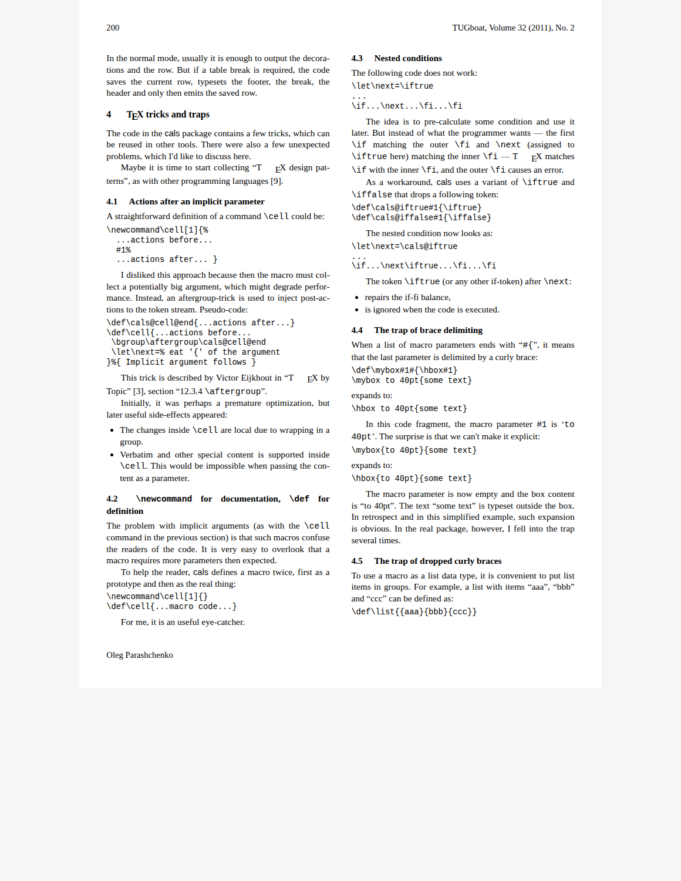200 TUGboat, Volume 32 (2011), No. 2
In the normal mode, usually it is enough to output the decorations and the row. But if a table break is required, the code saves the current row, typesets the footer, the break, the header and only then emits the saved row.
4 Te X tricks and traps
The code in the cals package contains a few tricks, which can be reused in other tools. There were also a few unexpected problems, which I'd like to discuss here.
Maybe it is time to start collecting “Te X design patterns”, as with other programming languages [9].
4.1 Actions after an implicit parameter
A straightforward definition of a command \cell could be:
\newcommand\cell[1]{%
  ...actions before...
  #1%
  ...actions after... }
I disliked this approach because then the macro must collect a potentially big argument, which might degrade performance. Instead, an aftergroup-trick is used to inject post-actions to the token stream. Pseudo-code:
\def\cals@cell@end{...actions after...}
\def\cell{...actions before...
 \bgroup\aftergroup\cals@cell@end
 \let\next=% eat '{' of the argument
}%{ Implicit argument follows }
This trick is described by Victor Eijkhout in “Te X by Topic” [3], section “12.3.4 \aftergroup”.
Initially, it was perhaps a premature optimization, but later useful side-effects appeared:
The changes inside \cell are local due to wrapping in a group.
Verbatim and other special content is supported inside \cell. This would be impossible when passing the content as a parameter.
4.2 \newcommand for documentation, \def for definition
The problem with implicit arguments (as with the \cell command in the previous section) is that such macros confuse the readers of the code. It is very easy to overlook that a macro requires more parameters then expected.
To help the reader, cals defines a macro twice, first as a prototype and then as the real thing:
\newcommand\cell[1]{}
\def\cell{...macro code...}
For me, it is an useful eye-catcher.
4.3 Nested conditions
The following code does not work:
\let\next=\iftrue
...
\if...\next...\fi...\fi
The idea is to pre-calculate some condition and use it later. But instead of what the programmer wants — the first \if matching the outer \fi and \next (assigned to \iftrue here) matching the inner \fi — Te X matches \if with the inner \fi, and the outer \fi causes an error.
As a workaround, cals uses a variant of \iftrue and \iffalse that drops a following token:
\def\cals@iftrue#1{\iftrue}
\def\cals@iffalse#1{\iffalse}
The nested condition now looks as:
\let\next=\cals@iftrue
...
\if...\next\iftrue...\fi...\fi
The token \iftrue (or any other if-token) after \next:
repairs the if-fi balance,
is ignored when the code is executed.
4.4 The trap of brace delimiting
When a list of macro parameters ends with “#{”, it means that the last parameter is delimited by a curly brace:
\def\mybox#1#{\hbox#1}
\mybox to 40pt{some text}
expands to:
\hbox to 40pt{some text}
In this code fragment, the macro parameter #1 is ‘to 40pt’. The surprise is that we can't make it explicit:
\mybox{to 40pt}{some text}
expands to:
\hbox{to 40pt}{some text}
The macro parameter is now empty and the box content is “to 40pt”. The text “some text” is typeset outside the box. In retrospect and in this simplified example, such expansion is obvious. In the real package, however, I fell into the trap several times.
4.5 The trap of dropped curly braces
To use a macro as a list data type, it is convenient to put list items in groups. For example, a list with items “aaa”, “bbb” and “ccc” can be defined as:
\def\list{{aaa}{bbb}{ccc}}
Oleg Parashchenko